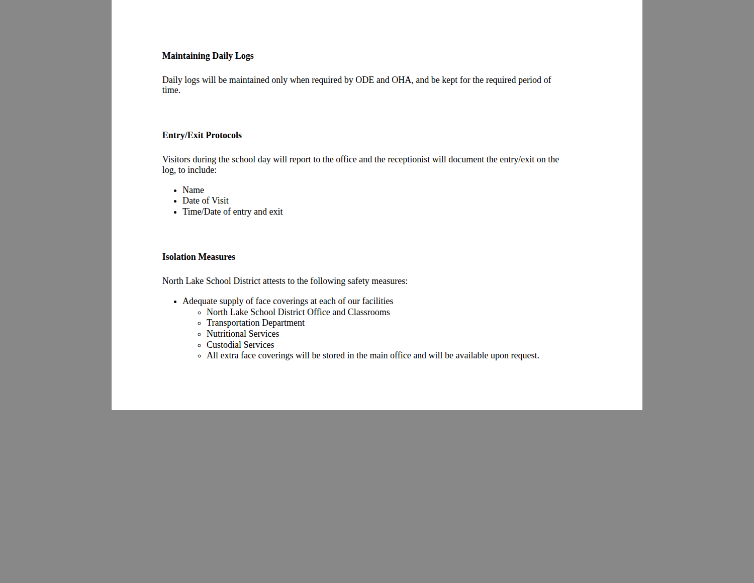Maintaining Daily Logs
Daily logs will be maintained only when required by ODE and OHA, and be kept for the required period of time.
Entry/Exit Protocols
Visitors during the school day will report to the office and the receptionist will document the entry/exit on the log, to include:
Name
Date of Visit
Time/Date of entry and exit
Isolation Measures
North Lake School District attests to the following safety measures:
Adequate supply of face coverings at each of our facilities
North Lake School District Office and Classrooms
Transportation Department
Nutritional Services
Custodial Services
All extra face coverings will be stored in the main office and will be available upon request.